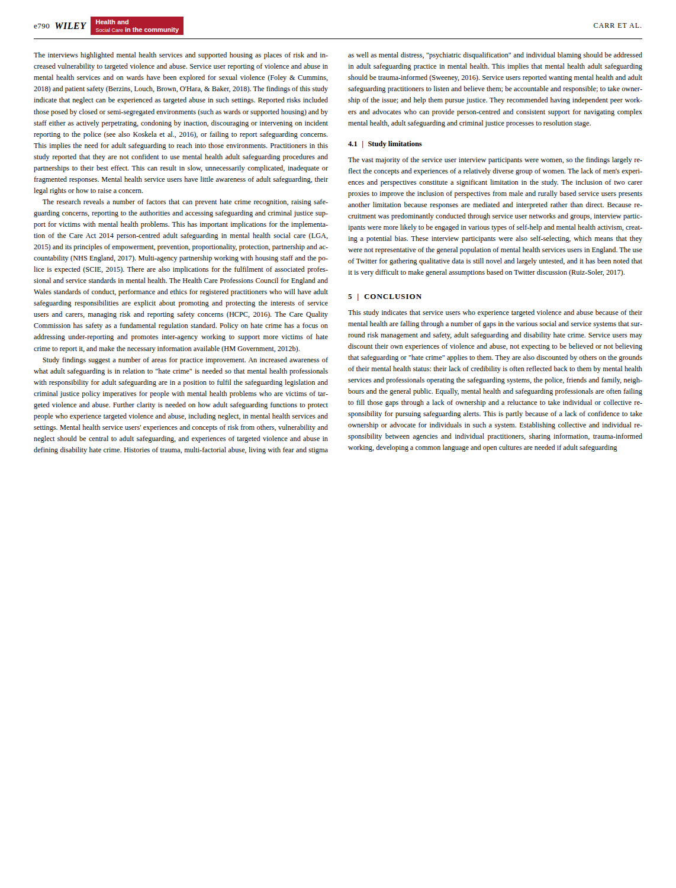e790 WILEY Health and
Social Care in the community
CARR ET AL.
The interviews highlighted mental health services and supported housing as places of risk and increased vulnerability to targeted violence and abuse. Service user reporting of violence and abuse in mental health services and on wards have been explored for sexual violence (Foley & Cummins, 2018) and patient safety (Berzins, Louch, Brown, O'Hara, & Baker, 2018). The findings of this study indicate that neglect can be experienced as targeted abuse in such settings. Reported risks included those posed by closed or semi-segregated environments (such as wards or supported housing) and by staff either as actively perpetrating, condoning by inaction, discouraging or intervening on incident reporting to the police (see also Koskela et al., 2016), or failing to report safeguarding concerns. This implies the need for adult safeguarding to reach into those environments. Practitioners in this study reported that they are not confident to use mental health adult safeguarding procedures and partnerships to their best effect. This can result in slow, unnecessarily complicated, inadequate or fragmented responses. Mental health service users have little awareness of adult safeguarding, their legal rights or how to raise a concern.
The research reveals a number of factors that can prevent hate crime recognition, raising safeguarding concerns, reporting to the authorities and accessing safeguarding and criminal justice support for victims with mental health problems. This has important implications for the implementation of the Care Act 2014 person-centred adult safeguarding in mental health social care (LGA, 2015) and its principles of empowerment, prevention, proportionality, protection, partnership and accountability (NHS England, 2017). Multi-agency partnership working with housing staff and the police is expected (SCIE, 2015). There are also implications for the fulfilment of associated professional and service standards in mental health. The Health Care Professions Council for England and Wales standards of conduct, performance and ethics for registered practitioners who will have adult safeguarding responsibilities are explicit about promoting and protecting the interests of service users and carers, managing risk and reporting safety concerns (HCPC, 2016). The Care Quality Commission has safety as a fundamental regulation standard. Policy on hate crime has a focus on addressing under-reporting and promotes inter-agency working to support more victims of hate crime to report it, and make the necessary information available (HM Government, 2012b).
Study findings suggest a number of areas for practice improvement. An increased awareness of what adult safeguarding is in relation to "hate crime" is needed so that mental health professionals with responsibility for adult safeguarding are in a position to fulfil the safeguarding legislation and criminal justice policy imperatives for people with mental health problems who are victims of targeted violence and abuse. Further clarity is needed on how adult safeguarding functions to protect people who experience targeted violence and abuse, including neglect, in mental health services and settings. Mental health service users' experiences and concepts of risk from others, vulnerability and neglect should be central to adult safeguarding, and experiences of targeted violence and abuse in defining disability hate crime. Histories of trauma, multi-factorial abuse, living with fear and stigma as well as mental distress, "psychiatric disqualification" and individual blaming should be addressed in adult safeguarding practice in mental health. This implies that mental health adult safeguarding should be trauma-informed (Sweeney, 2016). Service users reported wanting mental health and adult safeguarding practitioners to listen and believe them; be accountable and responsible; to take ownership of the issue; and help them pursue justice. They recommended having independent peer workers and advocates who can provide person-centred and consistent support for navigating complex mental health, adult safeguarding and criminal justice processes to resolution stage.
4.1 | Study limitations
The vast majority of the service user interview participants were women, so the findings largely reflect the concepts and experiences of a relatively diverse group of women. The lack of men's experiences and perspectives constitute a significant limitation in the study. The inclusion of two carer proxies to improve the inclusion of perspectives from male and rurally based service users presents another limitation because responses are mediated and interpreted rather than direct. Because recruitment was predominantly conducted through service user networks and groups, interview participants were more likely to be engaged in various types of self-help and mental health activism, creating a potential bias. These interview participants were also self-selecting, which means that they were not representative of the general population of mental health services users in England. The use of Twitter for gathering qualitative data is still novel and largely untested, and it has been noted that it is very difficult to make general assumptions based on Twitter discussion (Ruiz-Soler, 2017).
5 | CONCLUSION
This study indicates that service users who experience targeted violence and abuse because of their mental health are falling through a number of gaps in the various social and service systems that surround risk management and safety, adult safeguarding and disability hate crime. Service users may discount their own experiences of violence and abuse, not expecting to be believed or not believing that safeguarding or "hate crime" applies to them. They are also discounted by others on the grounds of their mental health status: their lack of credibility is often reflected back to them by mental health services and professionals operating the safeguarding systems, the police, friends and family, neighbours and the general public. Equally, mental health and safeguarding professionals are often failing to fill those gaps through a lack of ownership and a reluctance to take individual or collective responsibility for pursuing safeguarding alerts. This is partly because of a lack of confidence to take ownership or advocate for individuals in such a system. Establishing collective and individual responsibility between agencies and individual practitioners, sharing information, trauma-informed working, developing a common language and open cultures are needed if adult safeguarding